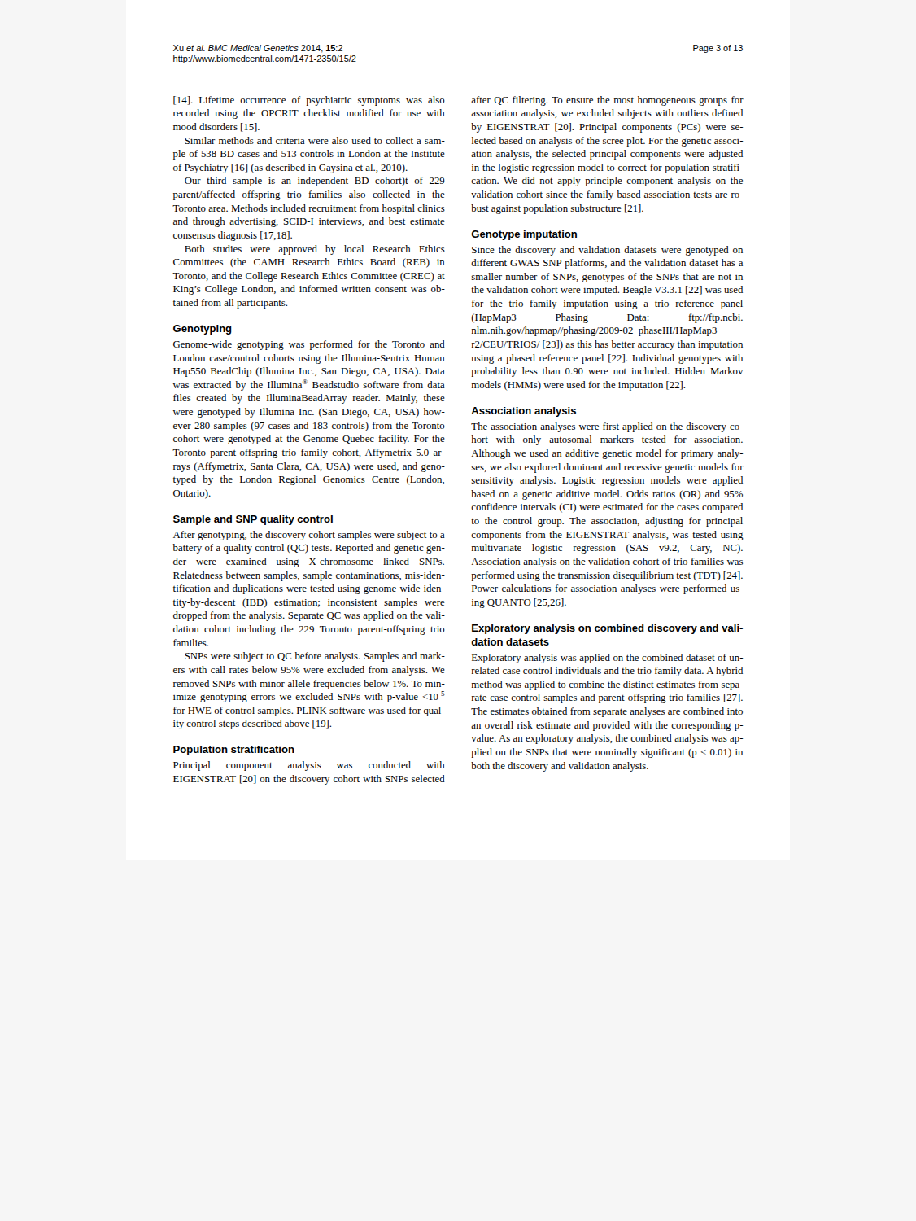Xu et al. BMC Medical Genetics 2014, 15:2
http://www.biomedcentral.com/1471-2350/15/2
Page 3 of 13
[14]. Lifetime occurrence of psychiatric symptoms was also recorded using the OPCRIT checklist modified for use with mood disorders [15].
Similar methods and criteria were also used to collect a sample of 538 BD cases and 513 controls in London at the Institute of Psychiatry [16] (as described in Gaysina et al., 2010).
Our third sample is an independent BD cohort)t of 229 parent/affected offspring trio families also collected in the Toronto area. Methods included recruitment from hospital clinics and through advertising, SCID-I interviews, and best estimate consensus diagnosis [17,18].
Both studies were approved by local Research Ethics Committees (the CAMH Research Ethics Board (REB) in Toronto, and the College Research Ethics Committee (CREC) at King’s College London, and informed written consent was obtained from all participants.
Genotyping
Genome-wide genotyping was performed for the Toronto and London case/control cohorts using the Illumina-Sentrix Human Hap550 BeadChip (Illumina Inc., San Diego, CA, USA). Data was extracted by the Illumina® Beadstudio software from data files created by the IlluminaBeadArray reader. Mainly, these were genotyped by Illumina Inc. (San Diego, CA, USA) however 280 samples (97 cases and 183 controls) from the Toronto cohort were genotyped at the Genome Quebec facility. For the Toronto parent-offspring trio family cohort, Affymetrix 5.0 arrays (Affymetrix, Santa Clara, CA, USA) were used, and genotyped by the London Regional Genomics Centre (London, Ontario).
Sample and SNP quality control
After genotyping, the discovery cohort samples were subject to a battery of a quality control (QC) tests. Reported and genetic gender were examined using X-chromosome linked SNPs. Relatedness between samples, sample contaminations, mis-identification and duplications were tested using genome-wide identity-by-descent (IBD) estimation; inconsistent samples were dropped from the analysis. Separate QC was applied on the validation cohort including the 229 Toronto parent-offspring trio families.
SNPs were subject to QC before analysis. Samples and markers with call rates below 95% were excluded from analysis. We removed SNPs with minor allele frequencies below 1%. To minimize genotyping errors we excluded SNPs with p-value <10-5 for HWE of control samples. PLINK software was used for quality control steps described above [19].
Population stratification
Principal component analysis was conducted with EIGENSTRAT [20] on the discovery cohort with SNPs selected after QC filtering. To ensure the most homogeneous groups for association analysis, we excluded subjects with outliers defined by EIGENSTRAT [20]. Principal components (PCs) were selected based on analysis of the scree plot. For the genetic association analysis, the selected principal components were adjusted in the logistic regression model to correct for population stratification. We did not apply principle component analysis on the validation cohort since the family-based association tests are robust against population substructure [21].
Genotype imputation
Since the discovery and validation datasets were genotyped on different GWAS SNP platforms, and the validation dataset has a smaller number of SNPs, genotypes of the SNPs that are not in the validation cohort were imputed. Beagle V3.3.1 [22] was used for the trio family imputation using a trio reference panel (HapMap3 Phasing Data: ftp://ftp.ncbi. nlm.nih.gov/hapmap//phasing/2009-02_phaseIII/HapMap3_ r2/CEU/TRIOS/ [23]) as this has better accuracy than imputation using a phased reference panel [22]. Individual genotypes with probability less than 0.90 were not included. Hidden Markov models (HMMs) were used for the imputation [22].
Association analysis
The association analyses were first applied on the discovery cohort with only autosomal markers tested for association. Although we used an additive genetic model for primary analyses, we also explored dominant and recessive genetic models for sensitivity analysis. Logistic regression models were applied based on a genetic additive model. Odds ratios (OR) and 95% confidence intervals (CI) were estimated for the cases compared to the control group. The association, adjusting for principal components from the EIGENSTRAT analysis, was tested using multivariate logistic regression (SAS v9.2, Cary, NC). Association analysis on the validation cohort of trio families was performed using the transmission disequilibrium test (TDT) [24]. Power calculations for association analyses were performed using QUANTO [25,26].
Exploratory analysis on combined discovery and validation datasets
Exploratory analysis was applied on the combined dataset of unrelated case control individuals and the trio family data. A hybrid method was applied to combine the distinct estimates from separate case control samples and parent-offspring trio families [27]. The estimates obtained from separate analyses are combined into an overall risk estimate and provided with the corresponding p-value. As an exploratory analysis, the combined analysis was applied on the SNPs that were nominally significant (p < 0.01) in both the discovery and validation analysis.